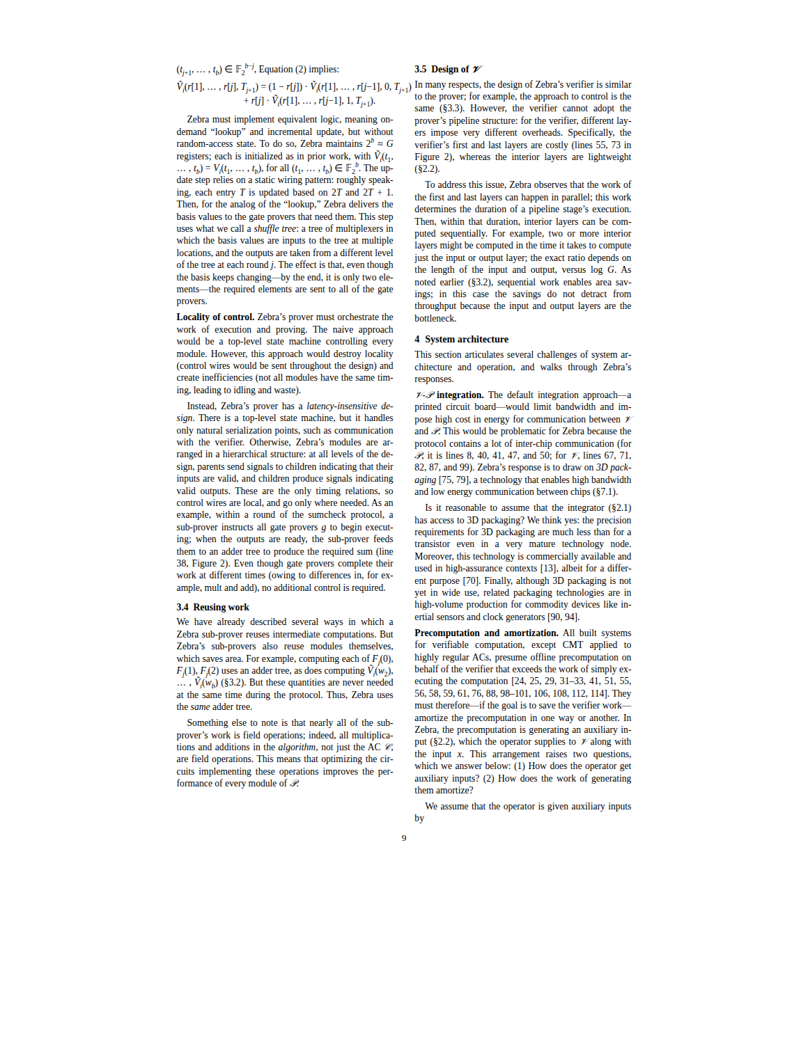(tj+1, … , tb) ∈ 𝔽2b−j, Equation (2) implies:
Ṽi(r[1], … , r[j], Tj+1) = (1 − r[j]) · Ṽi(r[1], … , r[j−1], 0, Tj+1) + r[j] · Ṽi(r[1], … , r[j−1], 1, Tj+1).
Zebra must implement equivalent logic, meaning on-demand “lookup” and incremental update, but without random-access state. To do so, Zebra maintains 2b ≈ G registers; each is initialized as in prior work, with Ṽi(t1, … , tb) = Vi(t1, … , tb), for all (t1, … , tb) ∈ 𝔽2b. The update step relies on a static wiring pattern: roughly speaking, each entry T is updated based on 2T and 2T + 1. Then, for the analog of the “lookup,” Zebra delivers the basis values to the gate provers that need them. This step uses what we call a shuffle tree: a tree of multiplexers in which the basis values are inputs to the tree at multiple locations, and the outputs are taken from a different level of the tree at each round j. The effect is that, even though the basis keeps changing—by the end, it is only two elements—the required elements are sent to all of the gate provers.
Locality of control. Zebra’s prover must orchestrate the work of execution and proving. The naive approach would be a top-level state machine controlling every module. However, this approach would destroy locality (control wires would be sent throughout the design) and create inefficiencies (not all modules have the same timing, leading to idling and waste).
Instead, Zebra’s prover has a latency-insensitive design. There is a top-level state machine, but it handles only natural serialization points, such as communication with the verifier. Otherwise, Zebra’s modules are arranged in a hierarchical structure: at all levels of the design, parents send signals to children indicating that their inputs are valid, and children produce signals indicating valid outputs. These are the only timing relations, so control wires are local, and go only where needed. As an example, within a round of the sumcheck protocol, a sub-prover instructs all gate provers g to begin executing; when the outputs are ready, the sub-prover feeds them to an adder tree to produce the required sum (line 38, Figure 2). Even though gate provers complete their work at different times (owing to differences in, for example, mult and add), no additional control is required.
3.4 Reusing work
We have already described several ways in which a Zebra sub-prover reuses intermediate computations. But Zebra’s sub-provers also reuse modules themselves, which saves area. For example, computing each of Fj(0), Fj(1), Fj(2) uses an adder tree, as does computing Ṽi(w2), … , Ṽi(wb) (§3.2). But these quantities are never needed at the same time during the protocol. Thus, Zebra uses the same adder tree.
Something else to note is that nearly all of the sub-prover’s work is field operations; indeed, all multiplications and additions in the algorithm, not just the AC 𝒞, are field operations. This means that optimizing the circuits implementing these operations improves the performance of every module of 𝒫.
3.5 Design of 𝒱
In many respects, the design of Zebra’s verifier is similar to the prover; for example, the approach to control is the same (§3.3). However, the verifier cannot adopt the prover’s pipeline structure: for the verifier, different layers impose very different overheads. Specifically, the verifier’s first and last layers are costly (lines 55, 73 in Figure 2), whereas the interior layers are lightweight (§2.2).
To address this issue, Zebra observes that the work of the first and last layers can happen in parallel; this work determines the duration of a pipeline stage’s execution. Then, within that duration, interior layers can be computed sequentially. For example, two or more interior layers might be computed in the time it takes to compute just the input or output layer; the exact ratio depends on the length of the input and output, versus log G. As noted earlier (§3.2), sequential work enables area savings; in this case the savings do not detract from throughput because the input and output layers are the bottleneck.
4 System architecture
This section articulates several challenges of system architecture and operation, and walks through Zebra’s responses.
𝒱-𝒫 integration. The default integration approach—a printed circuit board—would limit bandwidth and impose high cost in energy for communication between 𝒱 and 𝒫. This would be problematic for Zebra because the protocol contains a lot of inter-chip communication (for 𝒫, it is lines 8, 40, 41, 47, and 50; for 𝒱, lines 67, 71, 82, 87, and 99). Zebra’s response is to draw on 3D packaging [75, 79], a technology that enables high bandwidth and low energy communication between chips (§7.1).
Is it reasonable to assume that the integrator (§2.1) has access to 3D packaging? We think yes: the precision requirements for 3D packaging are much less than for a transistor even in a very mature technology node. Moreover, this technology is commercially available and used in high-assurance contexts [13], albeit for a different purpose [70]. Finally, although 3D packaging is not yet in wide use, related packaging technologies are in high-volume production for commodity devices like inertial sensors and clock generators [90, 94].
Precomputation and amortization. All built systems for verifiable computation, except CMT applied to highly regular ACs, presume offline precomputation on behalf of the verifier that exceeds the work of simply executing the computation [24, 25, 29, 31–33, 41, 51, 55, 56, 58, 59, 61, 76, 88, 98–101, 106, 108, 112, 114]. They must therefore—if the goal is to save the verifier work—amortize the precomputation in one way or another. In Zebra, the precomputation is generating an auxiliary input (§2.2), which the operator supplies to 𝒱 along with the input x. This arrangement raises two questions, which we answer below: (1) How does the operator get auxiliary inputs? (2) How does the work of generating them amortize?
We assume that the operator is given auxiliary inputs by
9